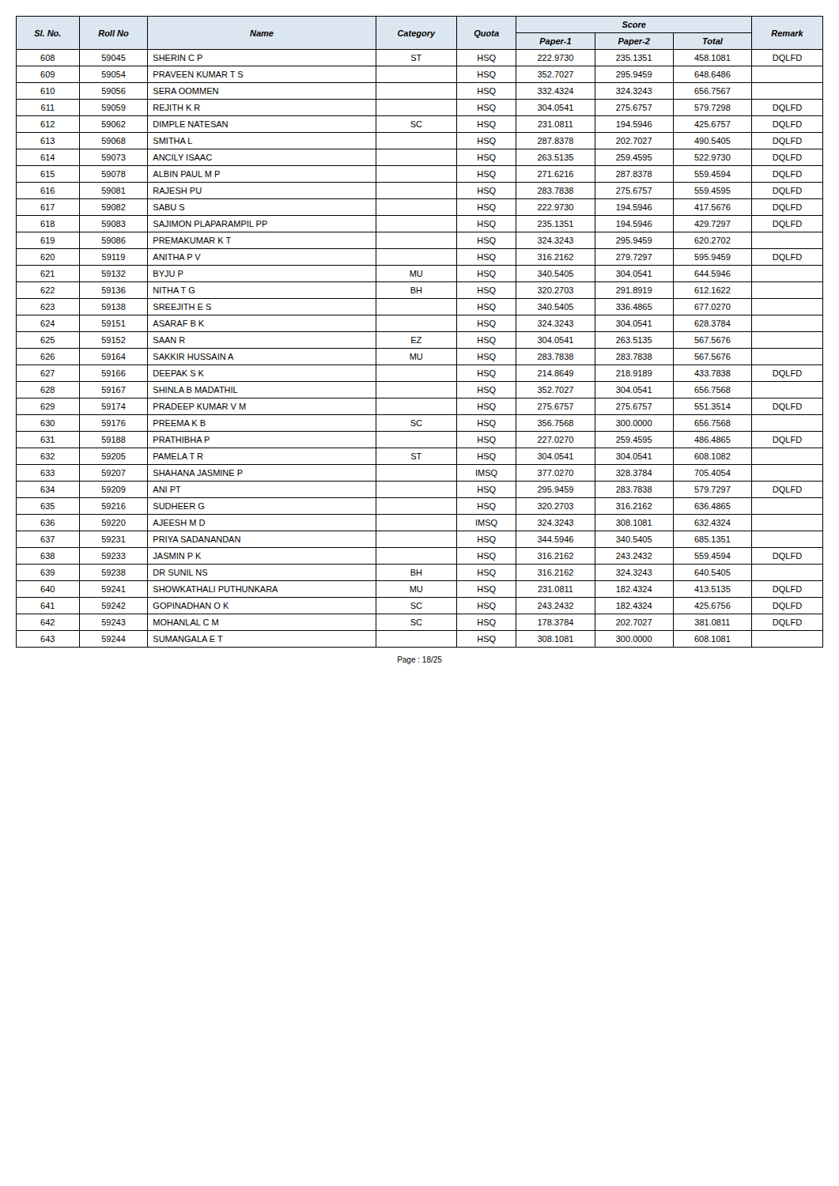| Sl. No. | Roll No | Name | Category | Quota | Score | Remark |
| --- | --- | --- | --- | --- | --- | --- |
| Paper-1 | Paper-2 | Total |
| 608 | 59045 | SHERIN C P | ST | HSQ | 222.9730 | 235.1351 | 458.1081 | DQLFD |
| 609 | 59054 | PRAVEEN KUMAR T S | | HSQ | 352.7027 | 295.9459 | 648.6486 | |
| 610 | 59056 | SERA OOMMEN | | HSQ | 332.4324 | 324.3243 | 656.7567 | |
| 611 | 59059 | REJITH K R | | HSQ | 304.0541 | 275.6757 | 579.7298 | DQLFD |
| 612 | 59062 | DIMPLE NATESAN | SC | HSQ | 231.0811 | 194.5946 | 425.6757 | DQLFD |
| 613 | 59068 | SMITHA L | | HSQ | 287.8378 | 202.7027 | 490.5405 | DQLFD |
| 614 | 59073 | ANCILY ISAAC | | HSQ | 263.5135 | 259.4595 | 522.9730 | DQLFD |
| 615 | 59078 | ALBIN PAUL M P | | HSQ | 271.6216 | 287.8378 | 559.4594 | DQLFD |
| 616 | 59081 | RAJESH PU | | HSQ | 283.7838 | 275.6757 | 559.4595 | DQLFD |
| 617 | 59082 | SABU S | | HSQ | 222.9730 | 194.5946 | 417.5676 | DQLFD |
| 618 | 59083 | SAJIMON PLAPARAMPIL PP | | HSQ | 235.1351 | 194.5946 | 429.7297 | DQLFD |
| 619 | 59086 | PREMAKUMAR K T | | HSQ | 324.3243 | 295.9459 | 620.2702 | |
| 620 | 59119 | ANITHA P V | | HSQ | 316.2162 | 279.7297 | 595.9459 | DQLFD |
| 621 | 59132 | BYJU P | MU | HSQ | 340.5405 | 304.0541 | 644.5946 | |
| 622 | 59136 | NITHA T G | BH | HSQ | 320.2703 | 291.8919 | 612.1622 | |
| 623 | 59138 | SREEJITH E S | | HSQ | 340.5405 | 336.4865 | 677.0270 | |
| 624 | 59151 | ASARAF B K | | HSQ | 324.3243 | 304.0541 | 628.3784 | |
| 625 | 59152 | SAAN R | EZ | HSQ | 304.0541 | 263.5135 | 567.5676 | |
| 626 | 59164 | SAKKIR HUSSAIN A | MU | HSQ | 283.7838 | 283.7838 | 567.5676 | |
| 627 | 59166 | DEEPAK S K | | HSQ | 214.8649 | 218.9189 | 433.7838 | DQLFD |
| 628 | 59167 | SHINLA B MADATHIL | | HSQ | 352.7027 | 304.0541 | 656.7568 | |
| 629 | 59174 | PRADEEP KUMAR V M | | HSQ | 275.6757 | 275.6757 | 551.3514 | DQLFD |
| 630 | 59176 | PREEMA K B | SC | HSQ | 356.7568 | 300.0000 | 656.7568 | |
| 631 | 59188 | PRATHIBHA P | | HSQ | 227.0270 | 259.4595 | 486.4865 | DQLFD |
| 632 | 59205 | PAMELA T R | ST | HSQ | 304.0541 | 304.0541 | 608.1082 | |
| 633 | 59207 | SHAHANA JASMINE P | | IMSQ | 377.0270 | 328.3784 | 705.4054 | |
| 634 | 59209 | ANI PT | | HSQ | 295.9459 | 283.7838 | 579.7297 | DQLFD |
| 635 | 59216 | SUDHEER G | | HSQ | 320.2703 | 316.2162 | 636.4865 | |
| 636 | 59220 | AJEESH M D | | IMSQ | 324.3243 | 308.1081 | 632.4324 | |
| 637 | 59231 | PRIYA SADANANDAN | | HSQ | 344.5946 | 340.5405 | 685.1351 | |
| 638 | 59233 | JASMIN P K | | HSQ | 316.2162 | 243.2432 | 559.4594 | DQLFD |
| 639 | 59238 | DR SUNIL NS | BH | HSQ | 316.2162 | 324.3243 | 640.5405 | |
| 640 | 59241 | SHOWKATHALI PUTHUNKARA | MU | HSQ | 231.0811 | 182.4324 | 413.5135 | DQLFD |
| 641 | 59242 | GOPINADHAN O K | SC | HSQ | 243.2432 | 182.4324 | 425.6756 | DQLFD |
| 642 | 59243 | MOHANLAL C M | SC | HSQ | 178.3784 | 202.7027 | 381.0811 | DQLFD |
| 643 | 59244 | SUMANGALA E T | | HSQ | 308.1081 | 300.0000 | 608.1081 | |
Page : 18/25